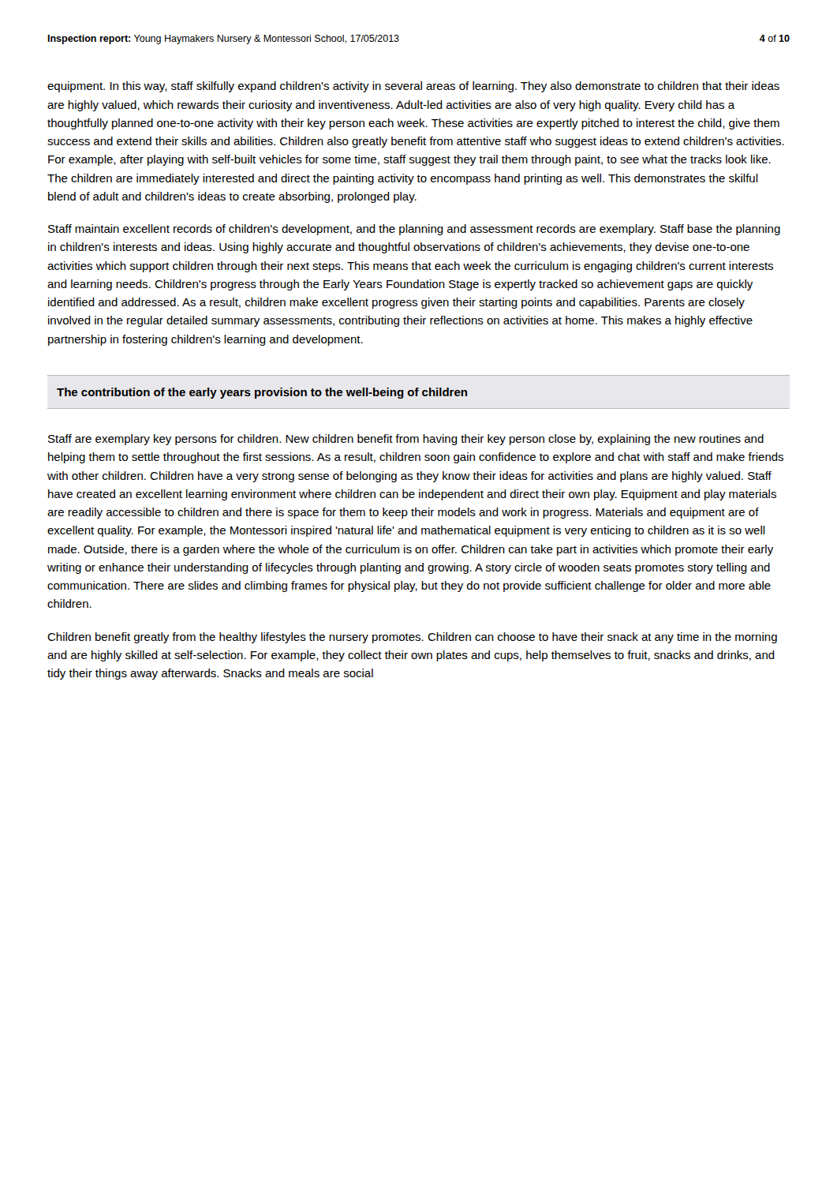Inspection report: Young Haymakers Nursery & Montessori School, 17/05/2013
4 of 10
equipment. In this way, staff skilfully expand children's activity in several areas of learning. They also demonstrate to children that their ideas are highly valued, which rewards their curiosity and inventiveness. Adult-led activities are also of very high quality. Every child has a thoughtfully planned one-to-one activity with their key person each week. These activities are expertly pitched to interest the child, give them success and extend their skills and abilities. Children also greatly benefit from attentive staff who suggest ideas to extend children's activities. For example, after playing with self-built vehicles for some time, staff suggest they trail them through paint, to see what the tracks look like. The children are immediately interested and direct the painting activity to encompass hand printing as well. This demonstrates the skilful blend of adult and children's ideas to create absorbing, prolonged play.
Staff maintain excellent records of children's development, and the planning and assessment records are exemplary. Staff base the planning in children's interests and ideas. Using highly accurate and thoughtful observations of children's achievements, they devise one-to-one activities which support children through their next steps. This means that each week the curriculum is engaging children's current interests and learning needs. Children's progress through the Early Years Foundation Stage is expertly tracked so achievement gaps are quickly identified and addressed. As a result, children make excellent progress given their starting points and capabilities. Parents are closely involved in the regular detailed summary assessments, contributing their reflections on activities at home. This makes a highly effective partnership in fostering children's learning and development.
The contribution of the early years provision to the well-being of children
Staff are exemplary key persons for children. New children benefit from having their key person close by, explaining the new routines and helping them to settle throughout the first sessions. As a result, children soon gain confidence to explore and chat with staff and make friends with other children. Children have a very strong sense of belonging as they know their ideas for activities and plans are highly valued. Staff have created an excellent learning environment where children can be independent and direct their own play. Equipment and play materials are readily accessible to children and there is space for them to keep their models and work in progress. Materials and equipment are of excellent quality. For example, the Montessori inspired 'natural life' and mathematical equipment is very enticing to children as it is so well made. Outside, there is a garden where the whole of the curriculum is on offer. Children can take part in activities which promote their early writing or enhance their understanding of lifecycles through planting and growing. A story circle of wooden seats promotes story telling and communication. There are slides and climbing frames for physical play, but they do not provide sufficient challenge for older and more able children.
Children benefit greatly from the healthy lifestyles the nursery promotes. Children can choose to have their snack at any time in the morning and are highly skilled at self-selection. For example, they collect their own plates and cups, help themselves to fruit, snacks and drinks, and tidy their things away afterwards. Snacks and meals are social